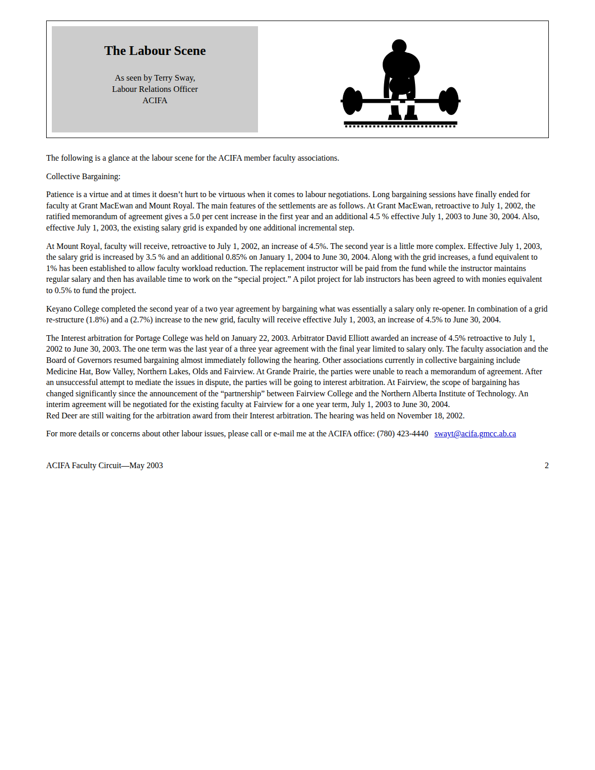The Labour Scene
As seen by Terry Sway,
Labour Relations Officer
ACIFA
The following is a glance at the labour scene for the ACIFA member faculty associations.
Collective Bargaining:
Patience is a virtue and at times it doesn’t hurt to be virtuous when it comes to labour negotiations. Long bargaining sessions have finally ended for faculty at Grant MacEwan and Mount Royal. The main features of the settlements are as follows. At Grant MacEwan, retroactive to July 1, 2002, the ratified memorandum of agreement gives a 5.0 per cent increase in the first year and an additional 4.5 % effective July 1, 2003 to June 30, 2004. Also, effective July 1, 2003, the existing salary grid is expanded by one additional incremental step.
At Mount Royal, faculty will receive, retroactive to July 1, 2002, an increase of 4.5%. The second year is a little more complex. Effective July 1, 2003, the salary grid is increased by 3.5 % and an additional 0.85% on January 1, 2004 to June 30, 2004. Along with the grid increases, a fund equivalent to 1% has been established to allow faculty workload reduction. The replacement instructor will be paid from the fund while the instructor maintains regular salary and then has available time to work on the “special project.” A pilot project for lab instructors has been agreed to with monies equivalent to 0.5% to fund the project.
Keyano College completed the second year of a two year agreement by bargaining what was essentially a salary only re-opener. In combination of a grid re-structure (1.8%) and a (2.7%) increase to the new grid, faculty will receive effective July 1, 2003, an increase of 4.5% to June 30, 2004.
The Interest arbitration for Portage College was held on January 22, 2003. Arbitrator David Elliott awarded an increase of 4.5% retroactive to July 1, 2002 to June 30, 2003. The one term was the last year of a three year agreement with the final year limited to salary only. The faculty association and the Board of Governors resumed bargaining almost immediately following the hearing. Other associations currently in collective bargaining include Medicine Hat, Bow Valley, Northern Lakes, Olds and Fairview. At Grande Prairie, the parties were unable to reach a memorandum of agreement. After an unsuccessful attempt to mediate the issues in dispute, the parties will be going to interest arbitration. At Fairview, the scope of bargaining has changed significantly since the announcement of the “partnership” between Fairview College and the Northern Alberta Institute of Technology. An interim agreement will be negotiated for the existing faculty at Fairview for a one year term, July 1, 2003 to June 30, 2004.
Red Deer are still waiting for the arbitration award from their Interest arbitration. The hearing was held on November 18, 2002.
For more details or concerns about other labour issues, please call or e-mail me at the ACIFA office: (780) 423-4440 swayt@acifa.gmcc.ab.ca
ACIFA Faculty Circuit—May 2003 2